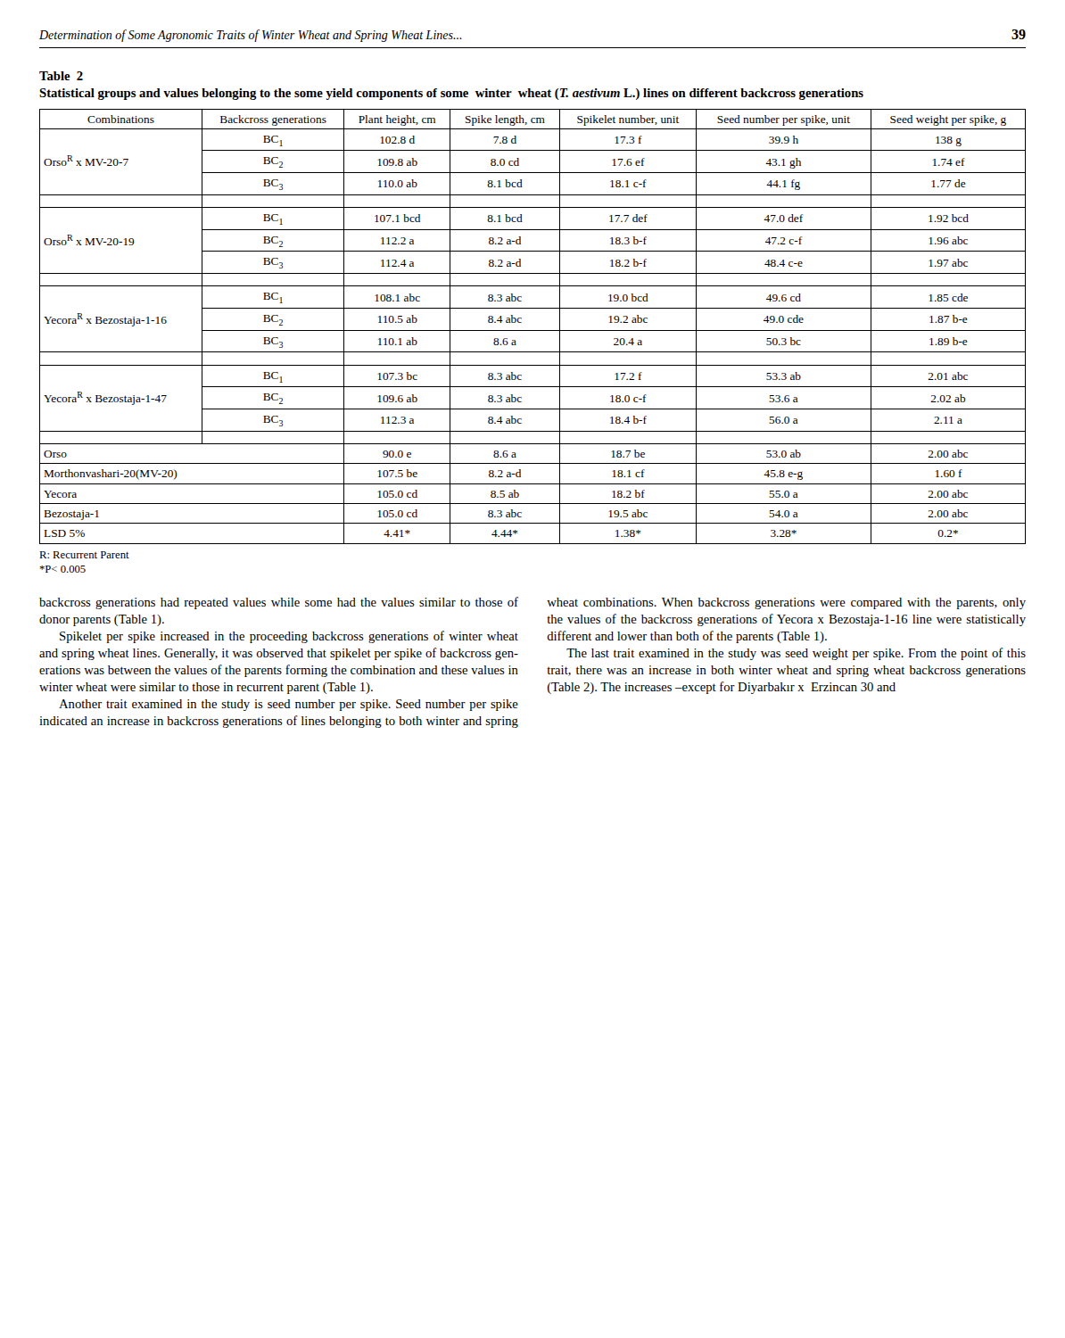Determination of Some Agronomic Traits of Winter Wheat and Spring Wheat Lines... 39
Table 2
Statistical groups and values belonging to the some yield components of some winter wheat (T. aestivum L.) lines on different backcross generations
| Combinations | Backcross generations | Plant height, cm | Spike length, cm | Spikelet number, unit | Seed number per spike, unit | Seed weight per spike, g |
| --- | --- | --- | --- | --- | --- | --- |
| Orso R x MV-20-7 | BC 1 | 102.8 d | 7.8 d | 17.3 f | 39.9 h | 138 g |
| BC 2 | 109.8 ab | 8.0 cd | 17.6 ef | 43.1 gh | 1.74 ef |
| BC 3 | 110.0 ab | 8.1 bcd | 18.1 c-f | 44.1 fg | 1.77 de |
| Orso R x MV-20-19 | BC 1 | 107.1 bcd | 8.1 bcd | 17.7 def | 47.0 def | 1.92 bcd |
| BC 2 | 112.2 a | 8.2 a-d | 18.3 b-f | 47.2 c-f | 1.96 abc |
| BC 3 | 112.4 a | 8.2 a-d | 18.2 b-f | 48.4 c-e | 1.97 abc |
| Yecora R x Bezostaja-1-16 | BC 1 | 108.1 abc | 8.3 abc | 19.0 bcd | 49.6 cd | 1.85 cde |
| BC 2 | 110.5 ab | 8.4 abc | 19.2 abc | 49.0 cde | 1.87 b-e |
| BC 3 | 110.1 ab | 8.6 a | 20.4 a | 50.3 bc | 1.89 b-e |
| Yecora R x Bezostaja-1-47 | BC 1 | 107.3 bc | 8.3 abc | 17.2 f | 53.3 ab | 2.01 abc |
| BC 2 | 109.6 ab | 8.3 abc | 18.0 c-f | 53.6 a | 2.02 ab |
| BC 3 | 112.3 a | 8.4 abc | 18.4 b-f | 56.0 a | 2.11 a |
| Orso | 90.0 e | 8.6 a | 18.7 be | 53.0 ab | 2.00 abc |
| Morthonvashari-20(MV-20) | 107.5 be | 8.2 a-d | 18.1 cf | 45.8 e-g | 1.60 f |
| Yecora | 105.0 cd | 8.5 ab | 18.2 bf | 55.0 a | 2.00 abc |
| Bezostaja-1 | 105.0 cd | 8.3 abc | 19.5 abc | 54.0 a | 2.00 abc |
| LSD 5% | 4.41* | 4.44* | 1.38* | 3.28* | 0.2* |
R: Recurrent Parent
*P< 0.005
backcross generations had repeated values while some had the values similar to those of donor parents (Table 1).
Spikelet per spike increased in the proceeding backcross generations of winter wheat and spring wheat lines. Generally, it was observed that spikelet per spike of backcross generations was between the values of the parents forming the combination and these values in winter wheat were similar to those in recurrent parent (Table 1).
Another trait examined in the study is seed number per spike. Seed number per spike indicated an increase in backcross generations of lines belonging to both winter and spring wheat combinations. When backcross generations were compared with the parents, only the values of the backcross generations of Yecora x Bezostaja-1-16 line were statistically different and lower than both of the parents (Table 1).
The last trait examined in the study was seed weight per spike. From the point of this trait, there was an increase in both winter wheat and spring wheat backcross generations (Table 2). The increases –except for Diyarbakır x Erzincan 30 and